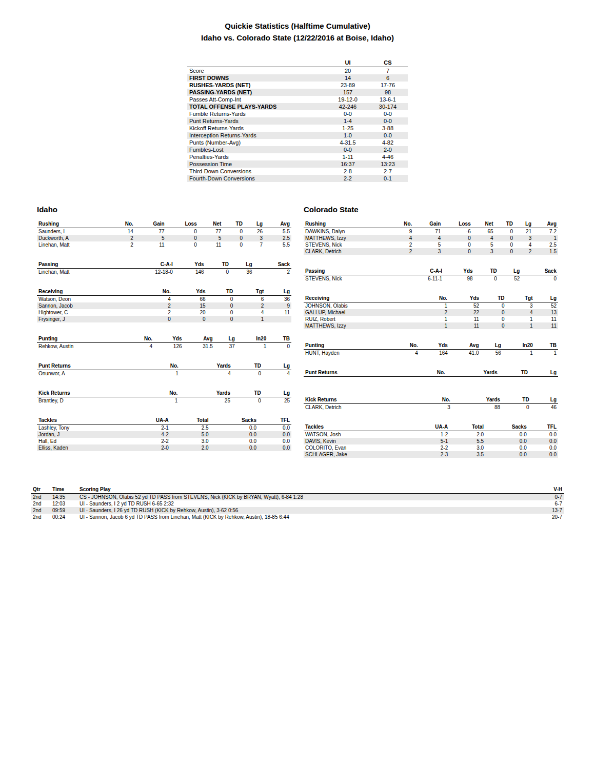Quickie Statistics (Halftime Cumulative)
Idaho vs. Colorado State (12/22/2016 at Boise, Idaho)
| | UI | CS |
| Score | 20 | 7 |
| FIRST DOWNS | 14 | 6 |
| RUSHES-YARDS (NET) | 23-89 | 17-76 |
| PASSING-YARDS (NET) | 157 | 98 |
| Passes Att-Comp-Int | 19-12-0 | 13-6-1 |
| TOTAL OFFENSE PLAYS-YARDS | 42-246 | 30-174 |
| Fumble Returns-Yards | 0-0 | 0-0 |
| Punt Returns-Yards | 1-4 | 0-0 |
| Kickoff Returns-Yards | 1-25 | 3-88 |
| Interception Returns-Yards | 1-0 | 0-0 |
| Punts (Number-Avg) | 4-31.5 | 4-82 |
| Fumbles-Lost | 0-0 | 2-0 |
| Penalties-Yards | 1-11 | 4-46 |
| Possession Time | 16:37 | 13:23 |
| Third-Down Conversions | 2-8 | 2-7 |
| Fourth-Down Conversions | 2-2 | 0-1 |
| Idaho / Rushing / No. / Gain / Loss / Net / TD / Lg / Avg / / --- / --- / --- / --- / --- / --- / --- / --- / / Saunders, I / 14 / 77 / 0 / 77 / 0 / 26 / 5.5 / / Duckworth, A / 2 / 5 / 0 / 5 / 0 / 3 / 2.5 / / Linehan, Matt / 2 / 11 / 0 / 11 / 0 / 7 / 5.5 / / Passing / C-A-I / Yds / TD / Lg / Sack / / --- / --- / --- / --- / --- / --- / / Linehan, Matt / 12-18-0 / 146 / 0 / 36 / 2 / / Receiving / No. / Yds / TD / Tgt / Lg / / --- / --- / --- / --- / --- / --- / / Watson, Deon / 4 / 66 / 0 / 6 / 36 / / Sannon, Jacob / 2 / 15 / 0 / 2 / 9 / / Hightower, C / 2 / 20 / 0 / 4 / 11 / / Frysinger, J / 0 / 0 / 0 / 1 / / / Punting / No. / Yds / Avg / Lg / In20 / TB / / --- / --- / --- / --- / --- / --- / --- / / Rehkow, Austin / 4 / 126 / 31.5 / 37 / 1 / 0 / / Punt Returns / No. / Yards / TD / Lg / / --- / --- / --- / --- / --- / / Onunwor, A / 1 / 4 / 0 / 4 / / Kick Returns / No. / Yards / TD / Lg / / --- / --- / --- / --- / --- / / Brantley, D / 1 / 25 / 0 / 25 / / Tackles / UA-A / Total / Sacks / TFL / / --- / --- / --- / --- / --- / / Lashley, Tony / 2-1 / 2.5 / 0.0 / 0.0 / / Jordan, J / 4-2 / 5.0 / 0.0 / 0.0 / / Hall, Ed / 2-2 / 3.0 / 0.0 / 0.0 / / Elliss, Kaden / 2-0 / 2.0 / 0.0 / 0.0 / | Colorado State / Rushing / No. / Gain / Loss / Net / TD / Lg / Avg / / --- / --- / --- / --- / --- / --- / --- / --- / / DAWKINS, Dalyn / 9 / 71 / -6 / 65 / 0 / 21 / 7.2 / / MATTHEWS, Izzy / 4 / 4 / 0 / 4 / 0 / 3 / 1 / / STEVENS, Nick / 2 / 5 / 0 / 5 / 0 / 4 / 2.5 / / CLARK, Detrich / 2 / 3 / 0 / 3 / 0 / 2 / 1.5 / / Passing / C-A-I / Yds / TD / Lg / Sack / / --- / --- / --- / --- / --- / --- / / STEVENS, Nick / 6-11-1 / 98 / 0 / 52 / 0 / / Receiving / No. / Yds / TD / Tgt / Lg / / --- / --- / --- / --- / --- / --- / / JOHNSON, Olabis / 1 / 52 / 0 / 3 / 52 / / GALLUP, Michael / 2 / 22 / 0 / 4 / 13 / / RUIZ, Robert / 1 / 11 / 0 / 1 / 11 / / MATTHEWS, Izzy / 1 / 11 / 0 / 1 / 11 / / Punting / No. / Yds / Avg / Lg / In20 / TB / / --- / --- / --- / --- / --- / --- / --- / / HUNT, Hayden / 4 / 164 / 41.0 / 56 / 1 / 1 / / Punt Returns / No. / Yards / TD / Lg / / --- / --- / --- / --- / --- / / Kick Returns / No. / Yards / TD / Lg / / --- / --- / --- / --- / --- / / CLARK, Detrich / 3 / 88 / 0 / 46 / / Tackles / UA-A / Total / Sacks / TFL / / --- / --- / --- / --- / --- / / WATSON, Josh / 1-2 / 2.0 / 0.0 / 0.0 / / DAVIS, Kevin / 5-1 / 5.5 / 0.0 / 0.0 / / COLORITO, Evan / 2-2 / 3.0 / 0.0 / 0.0 / / SCHLAGER, Jake / 2-3 / 3.5 / 0.0 / 0.0 / |
| Qtr | Time | Scoring Play | V-H |
| --- | --- | --- | --- |
| 2nd | 14:35 | CS - JOHNSON, Olabis 52 yd TD PASS from STEVENS, Nick (KICK by BRYAN, Wyatt), 6-84 1:28 | 0-7 |
| 2nd | 12:03 | UI - Saunders, I 2 yd TD RUSH 6-65 2:32 | 6-7 |
| 2nd | 09:59 | UI - Saunders, I 26 yd TD RUSH (KICK by Rehkow, Austin), 3-62 0:56 | 13-7 |
| 2nd | 00:24 | UI - Sannon, Jacob 6 yd TD PASS from Linehan, Matt (KICK by Rehkow, Austin), 18-85 6:44 | 20-7 |